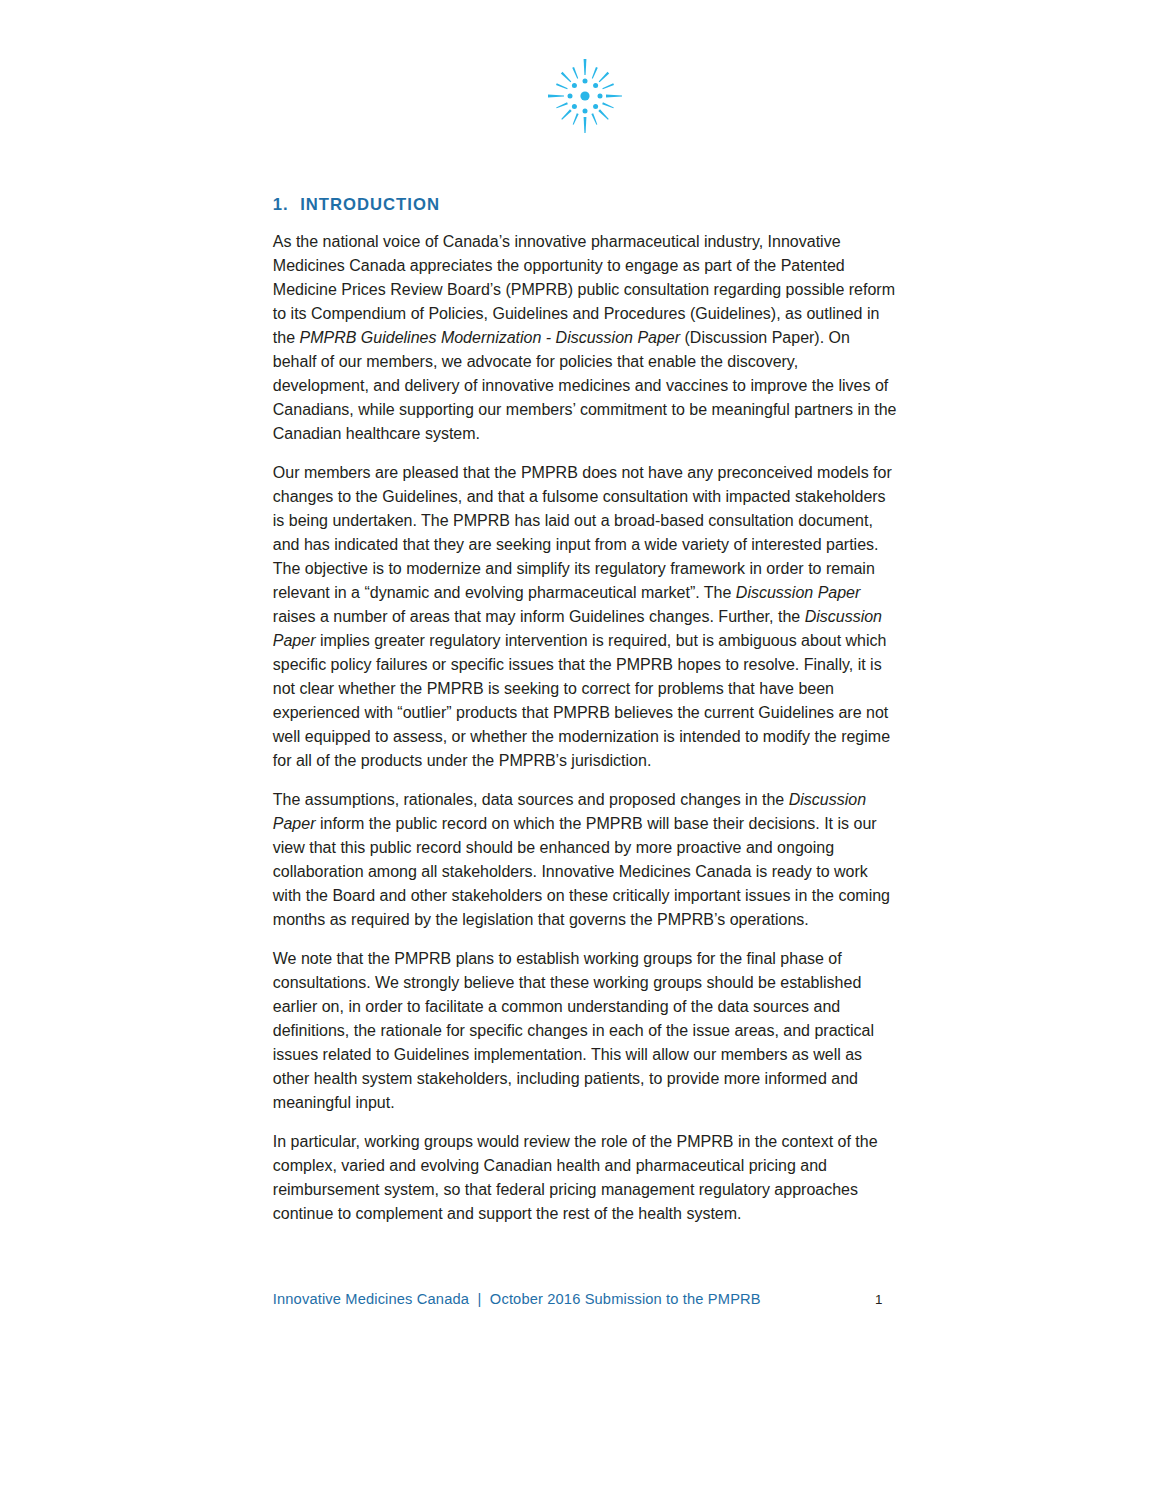1. Introduction
As the national voice of Canada’s innovative pharmaceutical industry, Innovative Medicines Canada appreciates the opportunity to engage as part of the Patented Medicine Prices Review Board’s (PMPRB) public consultation regarding possible reform to its Compendium of Policies, Guidelines and Procedures (Guidelines), as outlined in the PMPRB Guidelines Modernization - Discussion Paper (Discussion Paper). On behalf of our members, we advocate for policies that enable the discovery, development, and delivery of innovative medicines and vaccines to improve the lives of Canadians, while supporting our members’ commitment to be meaningful partners in the Canadian healthcare system.
Our members are pleased that the PMPRB does not have any preconceived models for changes to the Guidelines, and that a fulsome consultation with impacted stakeholders is being undertaken. The PMPRB has laid out a broad-based consultation document, and has indicated that they are seeking input from a wide variety of interested parties. The objective is to modernize and simplify its regulatory framework in order to remain relevant in a “dynamic and evolving pharmaceutical market”. The Discussion Paper raises a number of areas that may inform Guidelines changes. Further, the Discussion Paper implies greater regulatory intervention is required, but is ambiguous about which specific policy failures or specific issues that the PMPRB hopes to resolve. Finally, it is not clear whether the PMPRB is seeking to correct for problems that have been experienced with “outlier” products that PMPRB believes the current Guidelines are not well equipped to assess, or whether the modernization is intended to modify the regime for all of the products under the PMPRB’s jurisdiction.
The assumptions, rationales, data sources and proposed changes in the Discussion Paper inform the public record on which the PMPRB will base their decisions. It is our view that this public record should be enhanced by more proactive and ongoing collaboration among all stakeholders. Innovative Medicines Canada is ready to work with the Board and other stakeholders on these critically important issues in the coming months as required by the legislation that governs the PMPRB’s operations.
We note that the PMPRB plans to establish working groups for the final phase of consultations. We strongly believe that these working groups should be established earlier on, in order to facilitate a common understanding of the data sources and definitions, the rationale for specific changes in each of the issue areas, and practical issues related to Guidelines implementation. This will allow our members as well as other health system stakeholders, including patients, to provide more informed and meaningful input.
In particular, working groups would review the role of the PMPRB in the context of the complex, varied and evolving Canadian health and pharmaceutical pricing and reimbursement system, so that federal pricing management regulatory approaches continue to complement and support the rest of the health system.
Innovative Medicines Canada | October 2016 Submission to the PMPRB
1